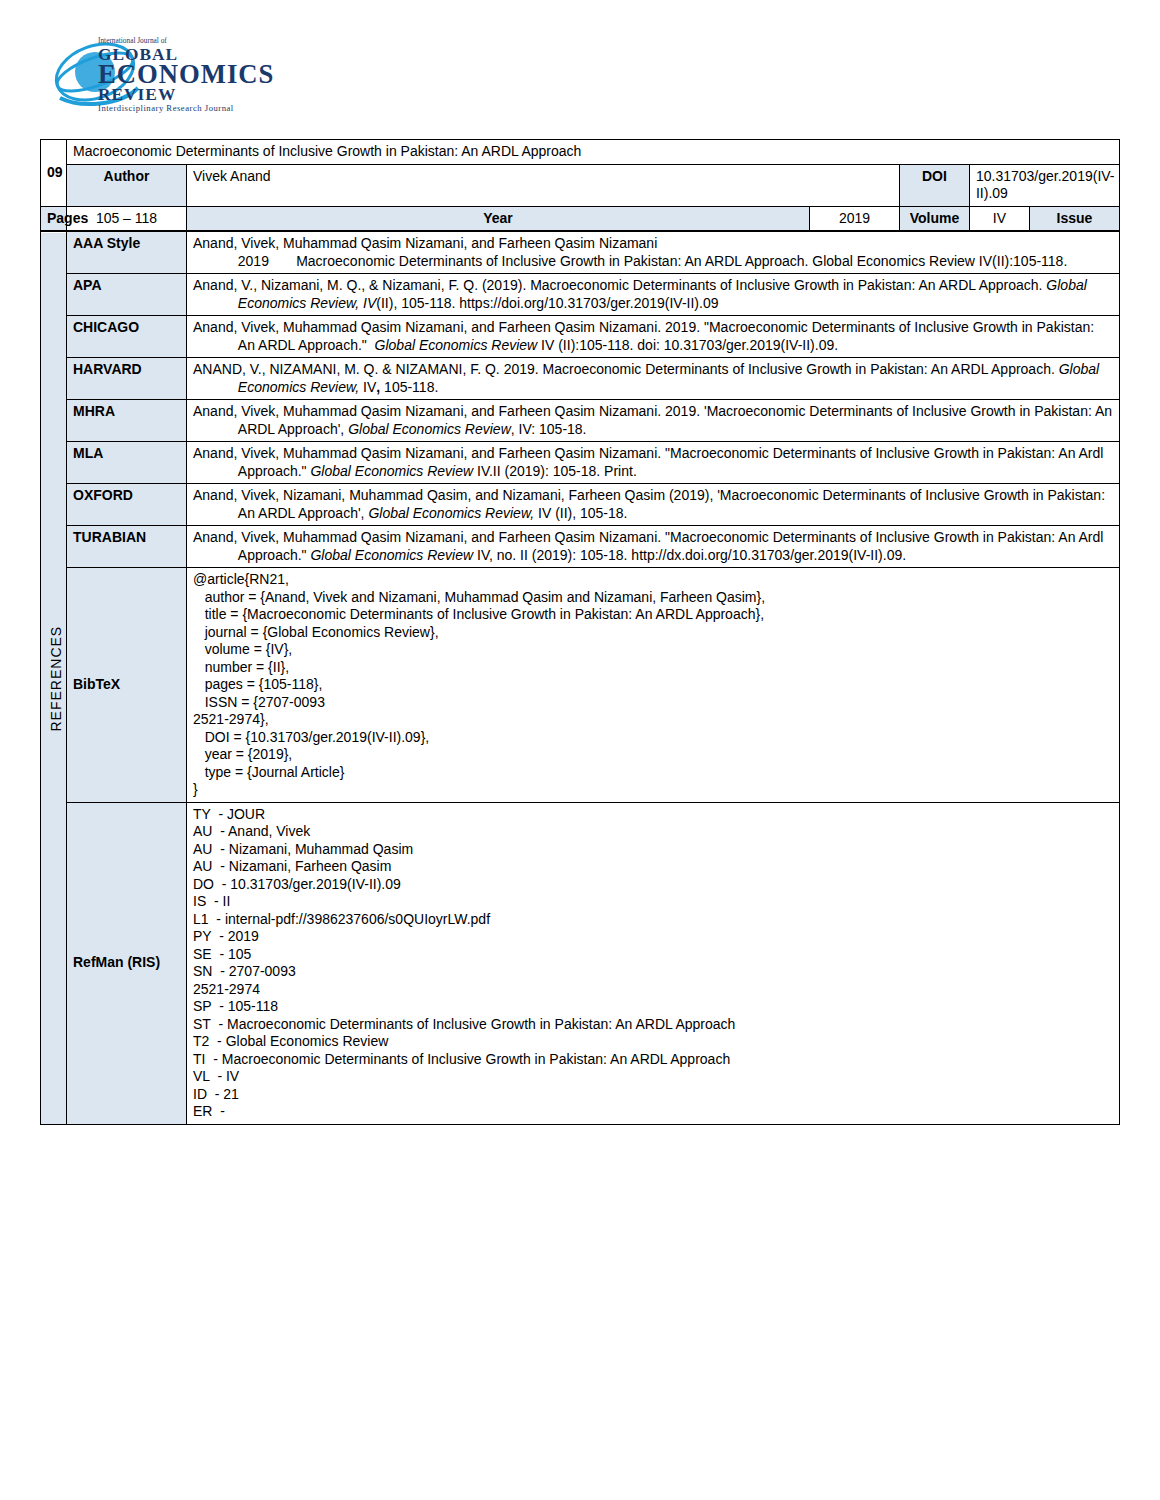International Journal of
GLOBAL
ECONOMICS
REVIEW
Interdisciplinary Research Journal
| 09 | Macroeconomic Determinants of Inclusive Growth in Pakistan: An ARDL Approach |
| Author | Vivek Anand | DOI | 10.31703/ger.2019(IV-II).09 |
| Pages | 105 – 118 | Year | 2019 | Volume | IV | Issue |
| REFERENCES | AAA Style | Anand, Vivek, Muhammad Qasim Nizamani, and Farheen Qasim Nizamani 2019 Macroeconomic Determinants of Inclusive Growth in Pakistan: An ARDL Approach. Global Economics Review IV(II):105-118. |
| APA | Anand, V., Nizamani, M. Q., & Nizamani, F. Q. (2019). Macroeconomic Determinants of Inclusive Growth in Pakistan: An ARDL Approach. Global Economics Review, IV (II), 105-118. https://doi.org/10.31703/ger.2019(IV-II).09 |
| CHICAGO | Anand, Vivek, Muhammad Qasim Nizamani, and Farheen Qasim Nizamani. 2019. "Macroeconomic Determinants of Inclusive Growth in Pakistan: An ARDL Approach." Global Economics Review IV (II):105-118. doi: 10.31703/ger.2019(IV-II).09. |
| HARVARD | ANAND, V., NIZAMANI, M. Q. & NIZAMANI, F. Q. 2019. Macroeconomic Determinants of Inclusive Growth in Pakistan: An ARDL Approach. Global Economics Review, IV , 105-118. |
| MHRA | Anand, Vivek, Muhammad Qasim Nizamani, and Farheen Qasim Nizamani. 2019. 'Macroeconomic Determinants of Inclusive Growth in Pakistan: An ARDL Approach', Global Economics Review , IV: 105-18. |
| MLA | Anand, Vivek, Muhammad Qasim Nizamani, and Farheen Qasim Nizamani. "Macroeconomic Determinants of Inclusive Growth in Pakistan: An Ardl Approach." Global Economics Review IV.II (2019): 105-18. Print. |
| OXFORD | Anand, Vivek, Nizamani, Muhammad Qasim, and Nizamani, Farheen Qasim (2019), 'Macroeconomic Determinants of Inclusive Growth in Pakistan: An ARDL Approach', Global Economics Review, IV (II), 105-18. |
| TURABIAN | Anand, Vivek, Muhammad Qasim Nizamani, and Farheen Qasim Nizamani. "Macroeconomic Determinants of Inclusive Growth in Pakistan: An Ardl Approach." Global Economics Review IV, no. II (2019): 105-18. http://dx.doi.org/10.31703/ger.2019(IV-II).09. |
| BibTeX | @article{RN21, author = {Anand, Vivek and Nizamani, Muhammad Qasim and Nizamani, Farheen Qasim}, title = {Macroeconomic Determinants of Inclusive Growth in Pakistan: An ARDL Approach}, journal = {Global Economics Review}, volume = {IV}, number = {II}, pages = {105-118}, ISSN = {2707-0093 2521-2974}, DOI = {10.31703/ger.2019(IV-II).09}, year = {2019}, type = {Journal Article} } |
| RefMan (RIS) | TY - JOUR AU - Anand, Vivek AU - Nizamani, Muhammad Qasim AU - Nizamani, Farheen Qasim DO - 10.31703/ger.2019(IV-II).09 IS - II L1 - internal-pdf://3986237606/s0QUIoyrLW.pdf PY - 2019 SE - 105 SN - 2707-0093 2521-2974 SP - 105-118 ST - Macroeconomic Determinants of Inclusive Growth in Pakistan: An ARDL Approach T2 - Global Economics Review TI - Macroeconomic Determinants of Inclusive Growth in Pakistan: An ARDL Approach VL - IV ID - 21 ER - |